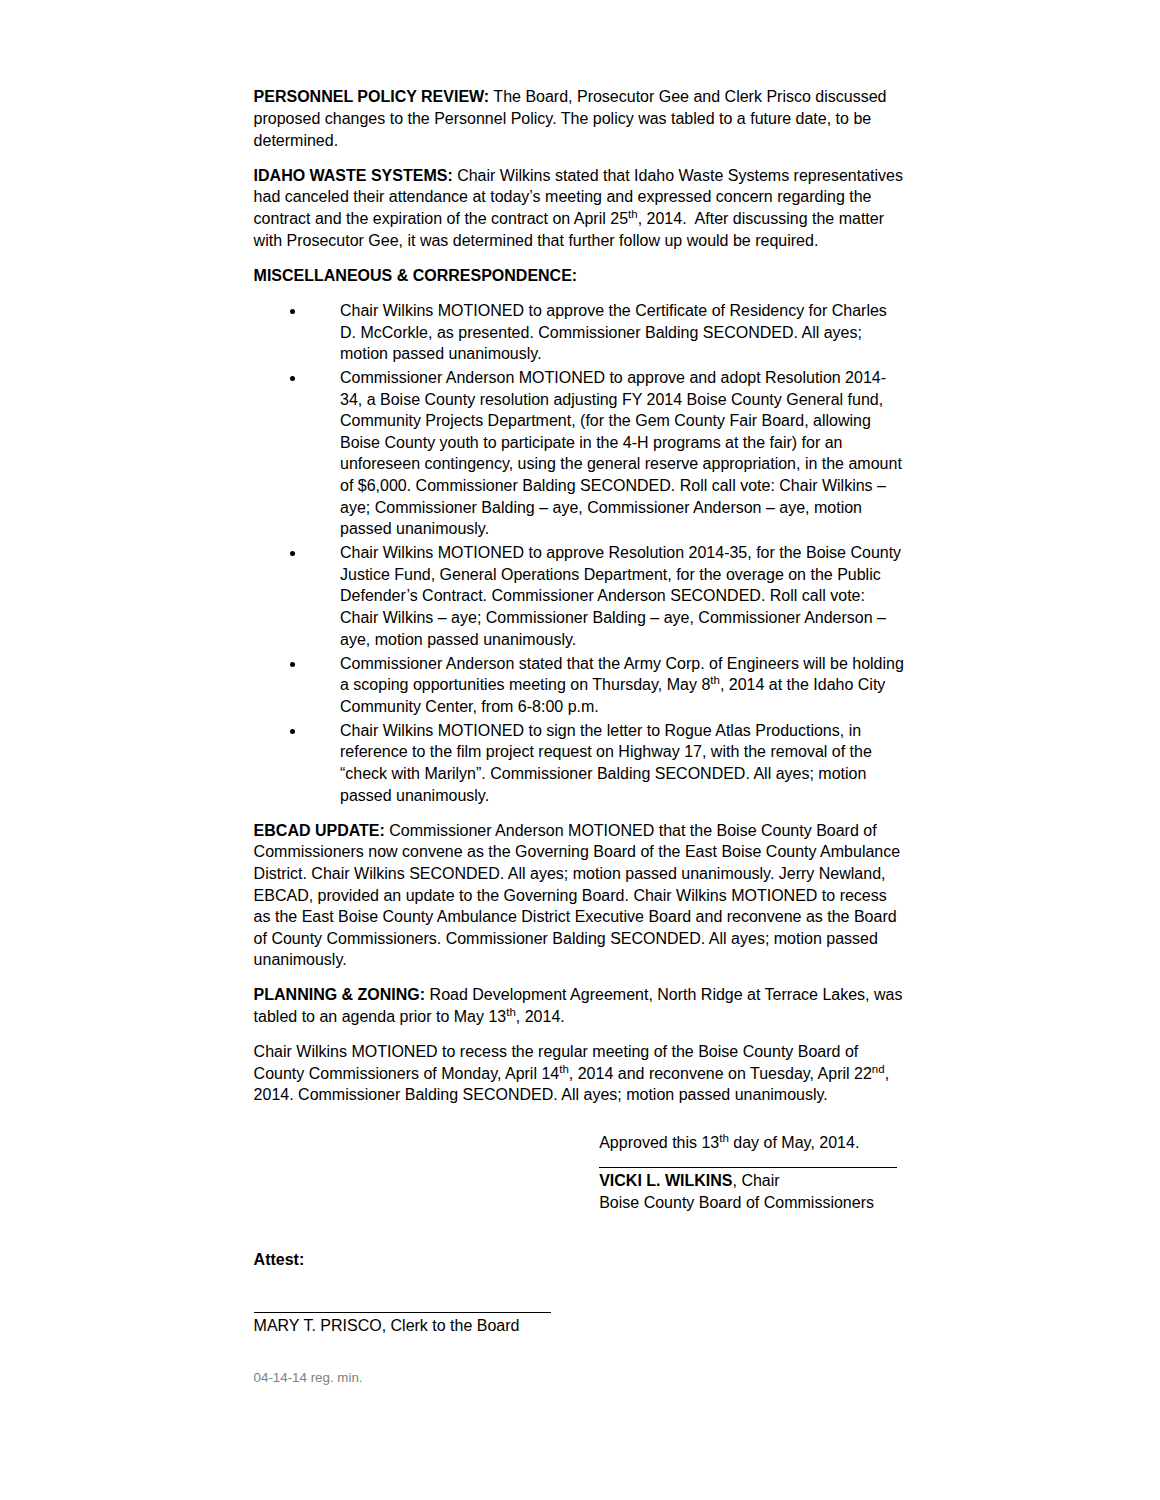PERSONNEL POLICY REVIEW: The Board, Prosecutor Gee and Clerk Prisco discussed proposed changes to the Personnel Policy. The policy was tabled to a future date, to be determined.
IDAHO WASTE SYSTEMS: Chair Wilkins stated that Idaho Waste Systems representatives had canceled their attendance at today’s meeting and expressed concern regarding the contract and the expiration of the contract on April 25th, 2014. After discussing the matter with Prosecutor Gee, it was determined that further follow up would be required.
MISCELLANEOUS & CORRESPONDENCE:
Chair Wilkins MOTIONED to approve the Certificate of Residency for Charles D. McCorkle, as presented. Commissioner Balding SECONDED. All ayes; motion passed unanimously.
Commissioner Anderson MOTIONED to approve and adopt Resolution 2014-34, a Boise County resolution adjusting FY 2014 Boise County General fund, Community Projects Department, (for the Gem County Fair Board, allowing Boise County youth to participate in the 4-H programs at the fair) for an unforeseen contingency, using the general reserve appropriation, in the amount of $6,000. Commissioner Balding SECONDED. Roll call vote: Chair Wilkins – aye; Commissioner Balding – aye, Commissioner Anderson – aye, motion passed unanimously.
Chair Wilkins MOTIONED to approve Resolution 2014-35, for the Boise County Justice Fund, General Operations Department, for the overage on the Public Defender’s Contract. Commissioner Anderson SECONDED. Roll call vote: Chair Wilkins – aye; Commissioner Balding – aye, Commissioner Anderson – aye, motion passed unanimously.
Commissioner Anderson stated that the Army Corp. of Engineers will be holding a scoping opportunities meeting on Thursday, May 8th, 2014 at the Idaho City Community Center, from 6-8:00 p.m.
Chair Wilkins MOTIONED to sign the letter to Rogue Atlas Productions, in reference to the film project request on Highway 17, with the removal of the “check with Marilyn”. Commissioner Balding SECONDED. All ayes; motion passed unanimously.
EBCAD UPDATE: Commissioner Anderson MOTIONED that the Boise County Board of Commissioners now convene as the Governing Board of the East Boise County Ambulance District. Chair Wilkins SECONDED. All ayes; motion passed unanimously. Jerry Newland, EBCAD, provided an update to the Governing Board. Chair Wilkins MOTIONED to recess as the East Boise County Ambulance District Executive Board and reconvene as the Board of County Commissioners. Commissioner Balding SECONDED. All ayes; motion passed unanimously.
PLANNING & ZONING: Road Development Agreement, North Ridge at Terrace Lakes, was tabled to an agenda prior to May 13th, 2014.
Chair Wilkins MOTIONED to recess the regular meeting of the Boise County Board of County Commissioners of Monday, April 14th, 2014 and reconvene on Tuesday, April 22nd, 2014. Commissioner Balding SECONDED. All ayes; motion passed unanimously.
Approved this 13th day of May, 2014.
VICKI L. WILKINS, Chair
Boise County Board of Commissioners
Attest:
MARY T. PRISCO, Clerk to the Board
04-14-14 reg. min.